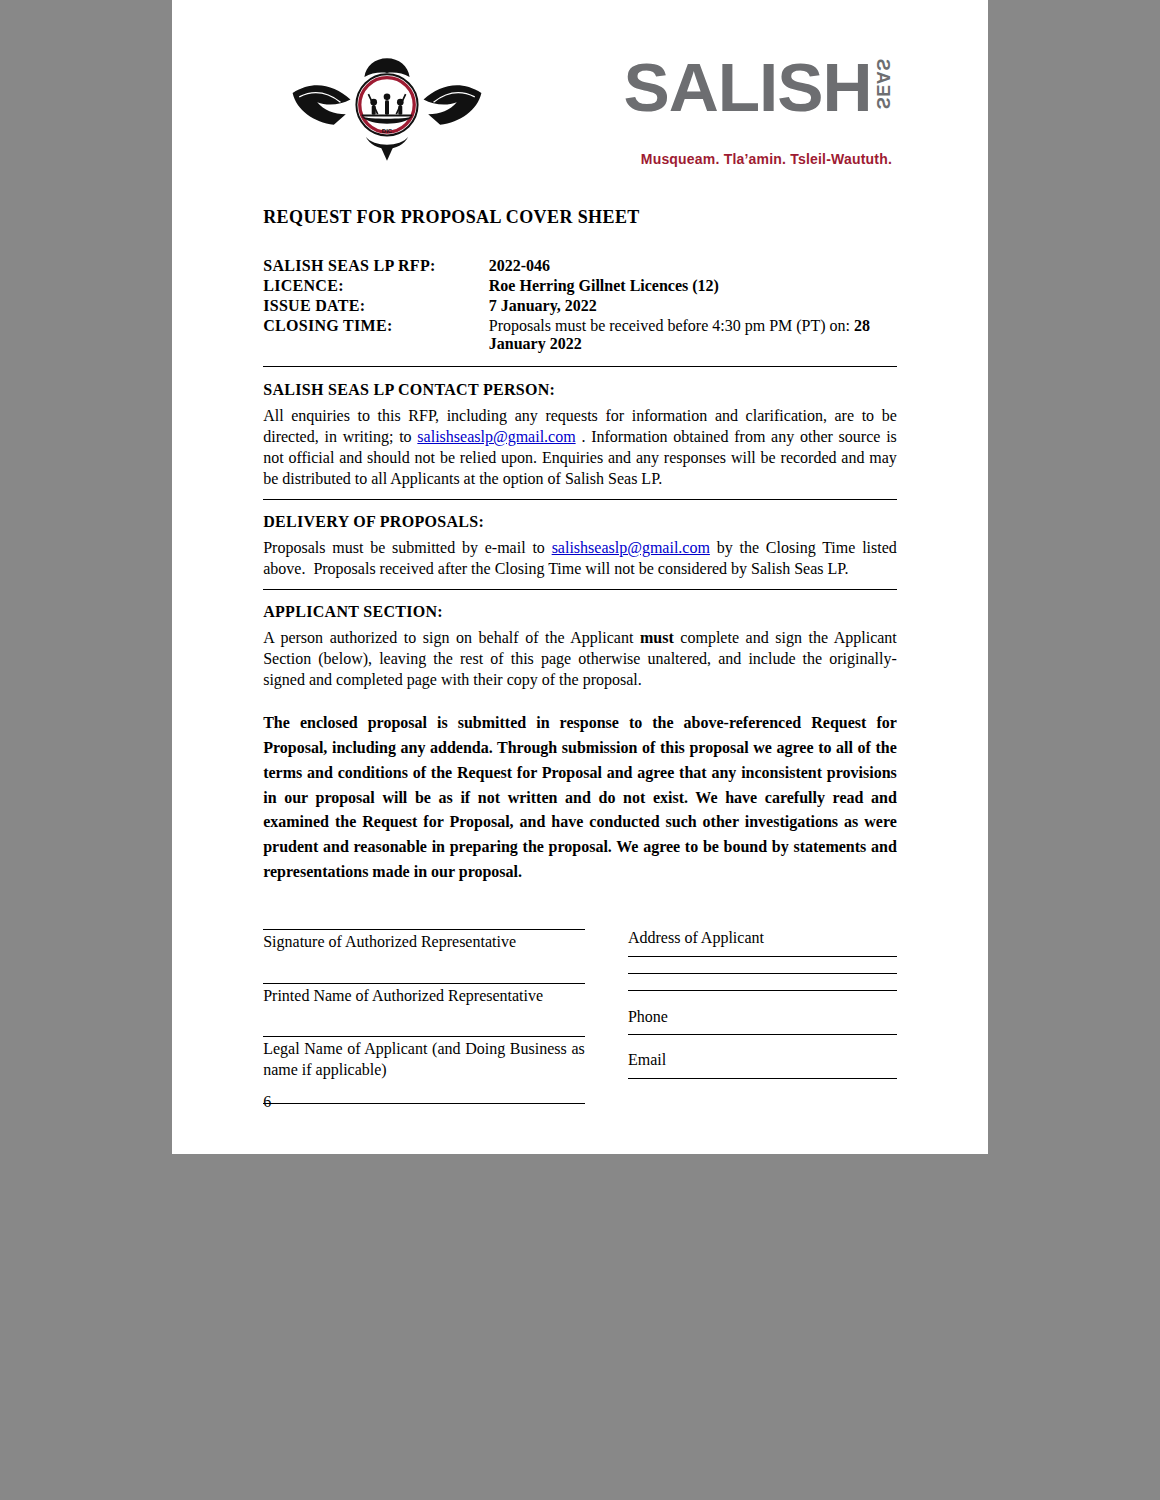DIC
SALISH SEAS
Musqueam. Tla’amin. Tsleil-Waututh.
REQUEST FOR PROPOSAL COVER SHEET
| SALISH SEAS LP RFP: | 2022-046 |
| LICENCE: | Roe Herring Gillnet Licences (12) |
| ISSUE DATE: | 7 January, 2022 |
| CLOSING TIME: | Proposals must be received before 4:30 pm PM (PT) on: 28 January 2022 |
SALISH SEAS LP CONTACT PERSON:
All enquiries to this RFP, including any requests for information and clarification, are to be directed, in writing; to salishseaslp@gmail.com . Information obtained from any other source is not official and should not be relied upon. Enquiries and any responses will be recorded and may be distributed to all Applicants at the option of Salish Seas LP.
DELIVERY OF PROPOSALS:
Proposals must be submitted by e-mail to salishseaslp@gmail.com by the Closing Time listed above. Proposals received after the Closing Time will not be considered by Salish Seas LP.
APPLICANT SECTION:
A person authorized to sign on behalf of the Applicant must complete and sign the Applicant Section (below), leaving the rest of this page otherwise unaltered, and include the originally-signed and completed page with their copy of the proposal.
The enclosed proposal is submitted in response to the above-referenced Request for Proposal, including any addenda. Through submission of this proposal we agree to all of the terms and conditions of the Request for Proposal and agree that any inconsistent provisions in our proposal will be as if not written and do not exist. We have carefully read and examined the Request for Proposal, and have conducted such other investigations as were prudent and reasonable in preparing the proposal. We agree to be bound by statements and representations made in our proposal.
Signature of Authorized Representative
Printed Name of Authorized Representative
Legal Name of Applicant (and Doing Business as name if applicable)
Address of Applicant
Phone
Email
6